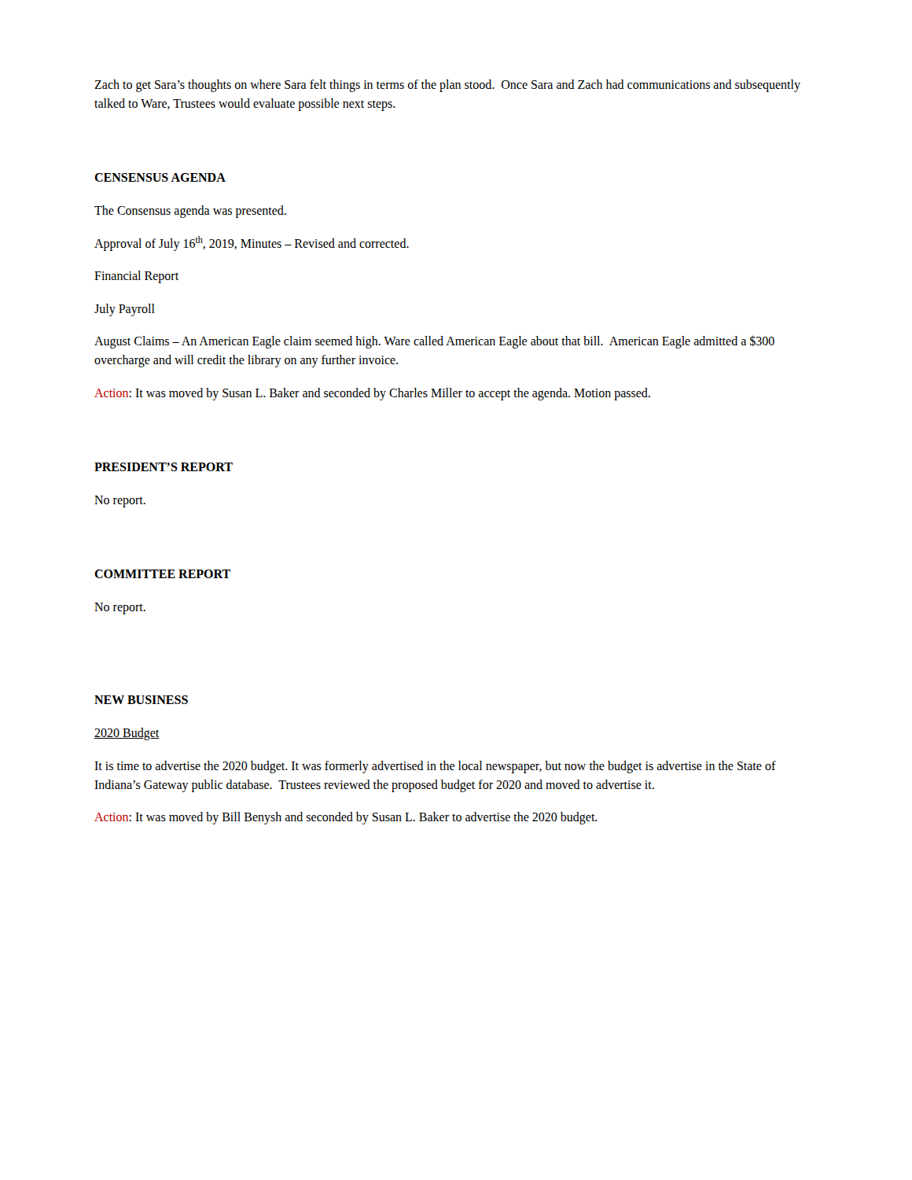Zach to get Sara’s thoughts on where Sara felt things in terms of the plan stood. Once Sara and Zach had communications and subsequently talked to Ware, Trustees would evaluate possible next steps.
Censensus Agenda
The Consensus agenda was presented.
Approval of July 16th, 2019, Minutes – Revised and corrected.
Financial Report
July Payroll
August Claims – An American Eagle claim seemed high. Ware called American Eagle about that bill. American Eagle admitted a $300 overcharge and will credit the library on any further invoice.
Action: It was moved by Susan L. Baker and seconded by Charles Miller to accept the agenda. Motion passed.
President’s Report
No report.
Committee Report
No report.
New Business
2020 Budget
It is time to advertise the 2020 budget. It was formerly advertised in the local newspaper, but now the budget is advertise in the State of Indiana’s Gateway public database. Trustees reviewed the proposed budget for 2020 and moved to advertise it.
Action: It was moved by Bill Benysh and seconded by Susan L. Baker to advertise the 2020 budget.